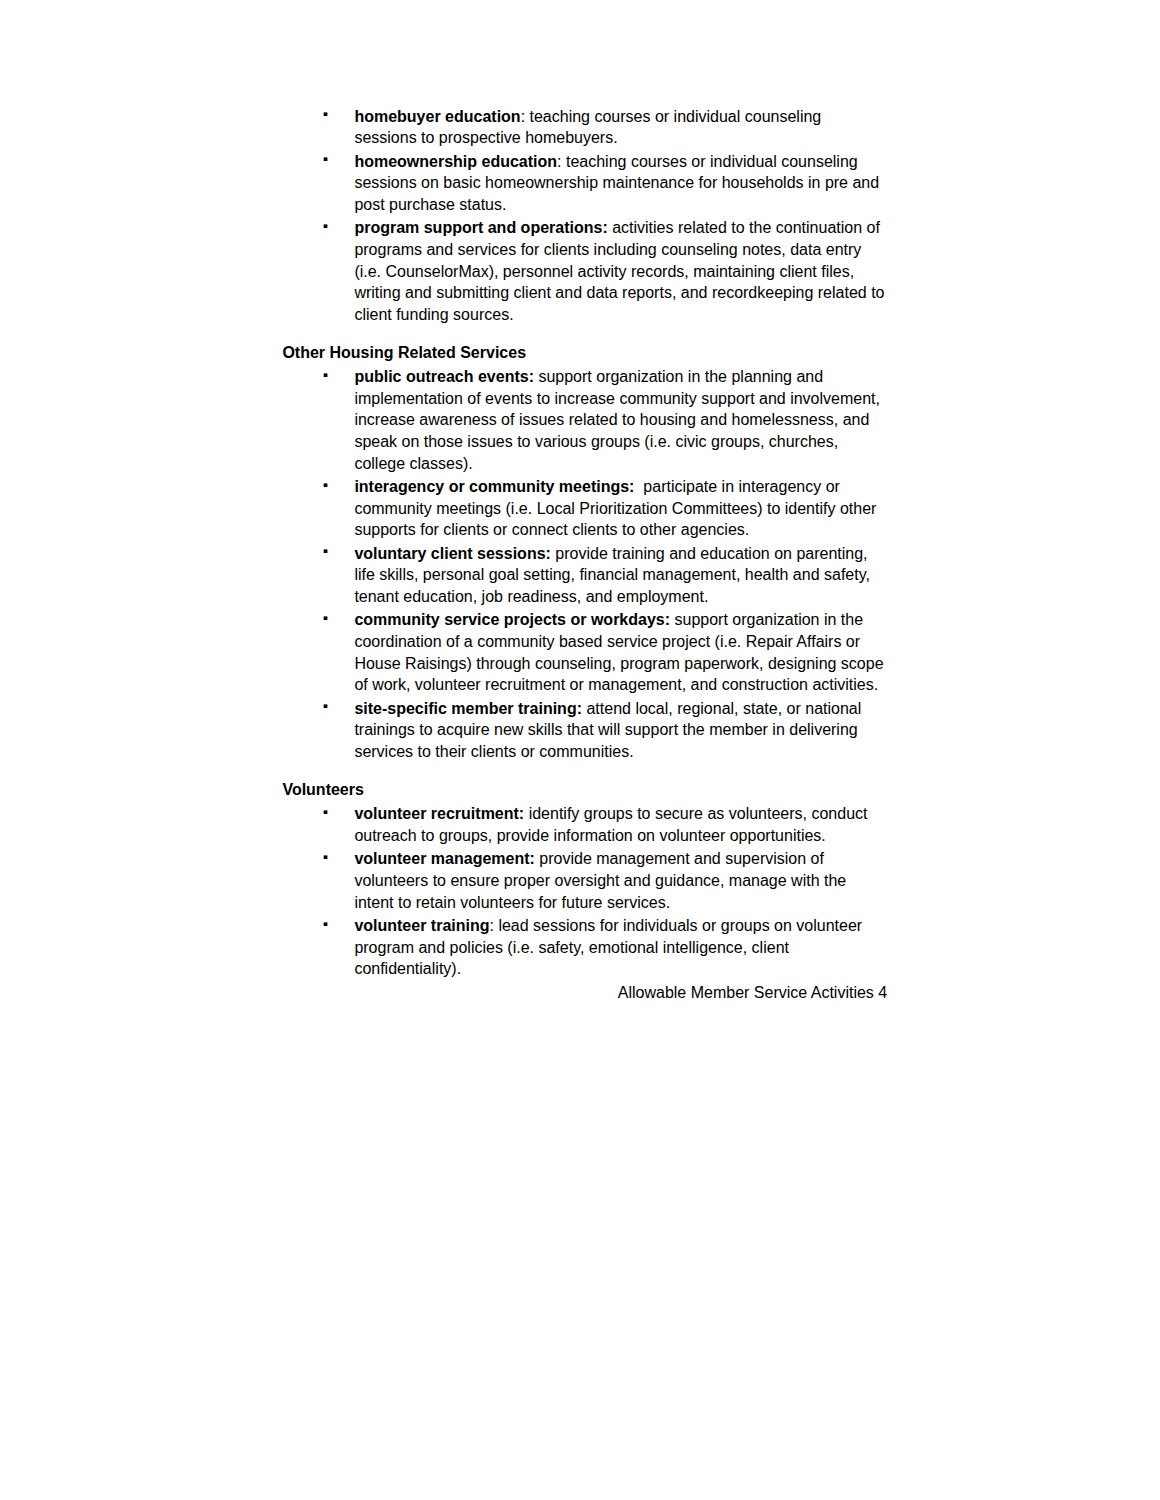homebuyer education: teaching courses or individual counseling sessions to prospective homebuyers.
homeownership education: teaching courses or individual counseling sessions on basic homeownership maintenance for households in pre and post purchase status.
program support and operations: activities related to the continuation of programs and services for clients including counseling notes, data entry (i.e. CounselorMax), personnel activity records, maintaining client files, writing and submitting client and data reports, and recordkeeping related to client funding sources.
Other Housing Related Services
public outreach events: support organization in the planning and implementation of events to increase community support and involvement, increase awareness of issues related to housing and homelessness, and speak on those issues to various groups (i.e. civic groups, churches, college classes).
interagency or community meetings: participate in interagency or community meetings (i.e. Local Prioritization Committees) to identify other supports for clients or connect clients to other agencies.
voluntary client sessions: provide training and education on parenting, life skills, personal goal setting, financial management, health and safety, tenant education, job readiness, and employment.
community service projects or workdays: support organization in the coordination of a community based service project (i.e. Repair Affairs or House Raisings) through counseling, program paperwork, designing scope of work, volunteer recruitment or management, and construction activities.
site-specific member training: attend local, regional, state, or national trainings to acquire new skills that will support the member in delivering services to their clients or communities.
Volunteers
volunteer recruitment: identify groups to secure as volunteers, conduct outreach to groups, provide information on volunteer opportunities.
volunteer management: provide management and supervision of volunteers to ensure proper oversight and guidance, manage with the intent to retain volunteers for future services.
volunteer training: lead sessions for individuals or groups on volunteer program and policies (i.e. safety, emotional intelligence, client confidentiality).
Allowable Member Service Activities 4